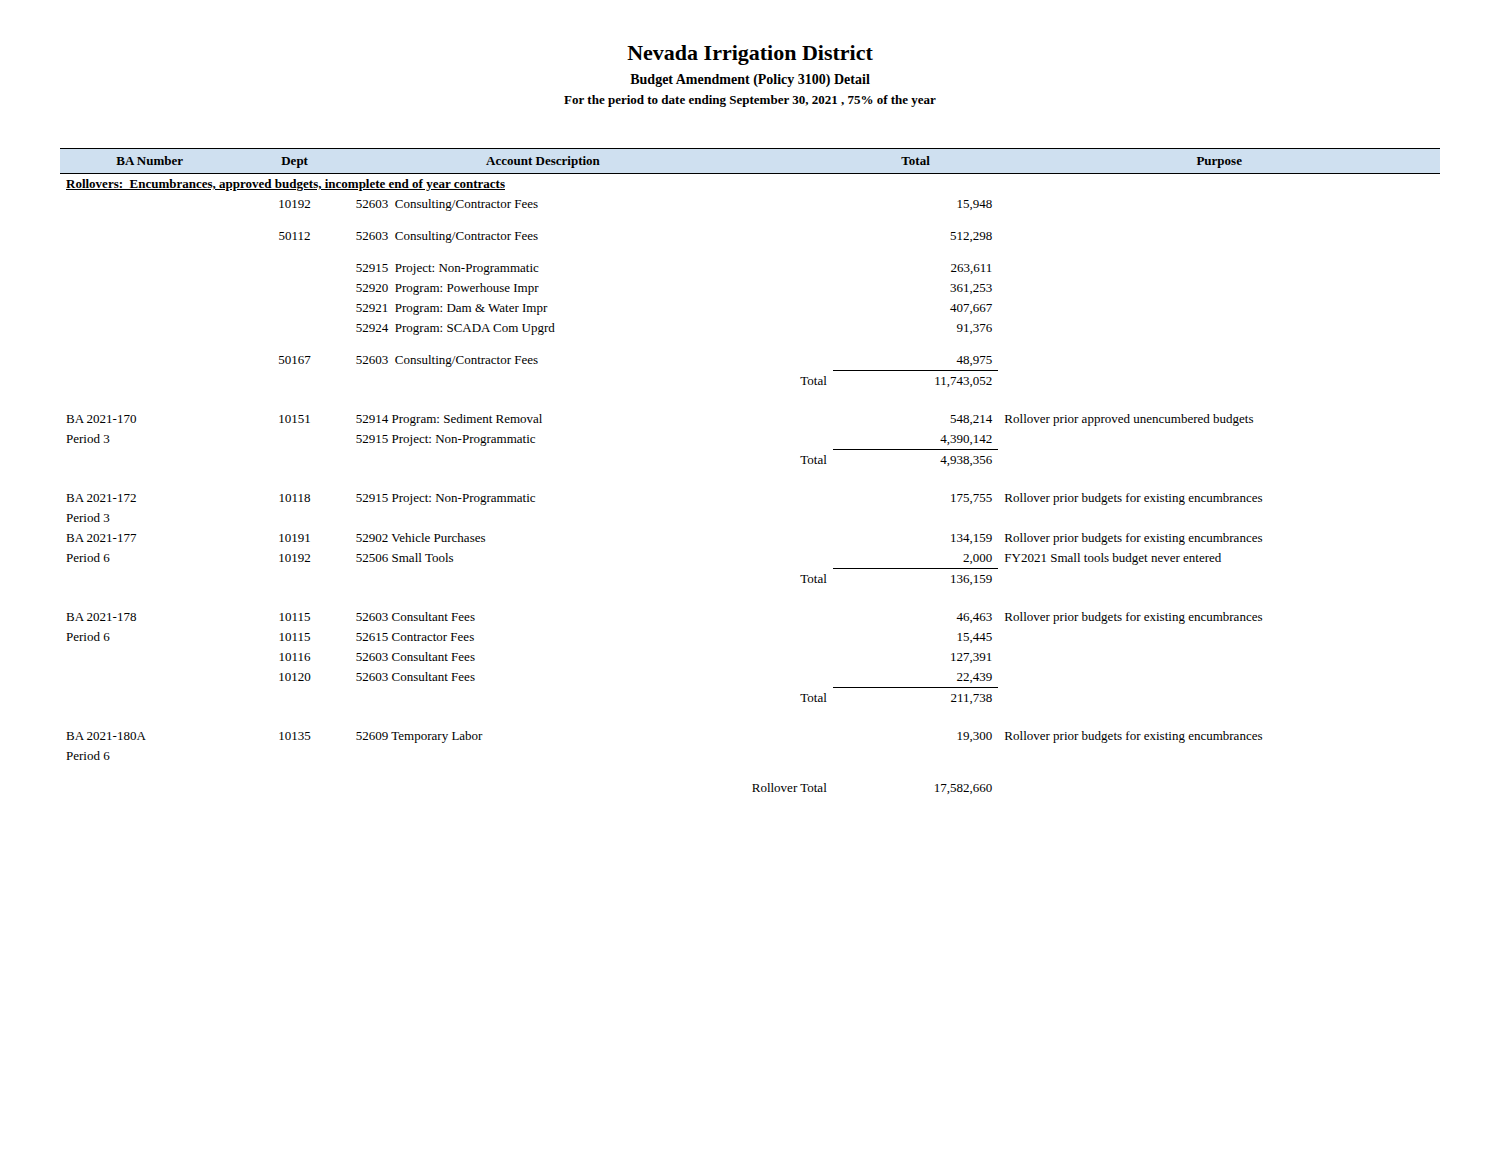Nevada Irrigation District
Budget Amendment (Policy 3100) Detail
For the period to date ending September 30, 2021 , 75% of the year
| BA Number | Dept | Account Description | | Total | Purpose |
| --- | --- | --- | --- | --- | --- |
| Rollovers: Encumbrances, approved budgets, incomplete end of year contracts |
| | 10192 | 52603 Consulting/Contractor Fees | | 15,948 | |
| | 50112 | 52603 Consulting/Contractor Fees | | 512,298 | |
| | | 52915 Project: Non-Programmatic | | 263,611 | |
| | | 52920 Program: Powerhouse Impr | | 361,253 | |
| | | 52921 Program: Dam & Water Impr | | 407,667 | |
| | | 52924 Program: SCADA Com Upgrd | | 91,376 | |
| | 50167 | 52603 Consulting/Contractor Fees | | 48,975 | |
| | | | Total | 11,743,052 | |
| BA 2021-170 | 10151 | 52914 Program: Sediment Removal | | 548,214 | Rollover prior approved unencumbered budgets |
| Period 3 | | 52915 Project: Non-Programmatic | | 4,390,142 | |
| | | | Total | 4,938,356 | |
| BA 2021-172 | 10118 | 52915 Project: Non-Programmatic | | 175,755 | Rollover prior budgets for existing encumbrances |
| Period 3 | | | | | |
| BA 2021-177 | 10191 | 52902 Vehicle Purchases | | 134,159 | Rollover prior budgets for existing encumbrances |
| Period 6 | 10192 | 52506 Small Tools | | 2,000 | FY2021 Small tools budget never entered |
| | | | Total | 136,159 | |
| BA 2021-178 | 10115 | 52603 Consultant Fees | | 46,463 | Rollover prior budgets for existing encumbrances |
| Period 6 | 10115 | 52615 Contractor Fees | | 15,445 | |
| | 10116 | 52603 Consultant Fees | | 127,391 | |
| | 10120 | 52603 Consultant Fees | | 22,439 | |
| | | | Total | 211,738 | |
| BA 2021-180A | 10135 | 52609 Temporary Labor | | 19,300 | Rollover prior budgets for existing encumbrances |
| Period 6 | | | | | |
| | | | Rollover Total | 17,582,660 | |